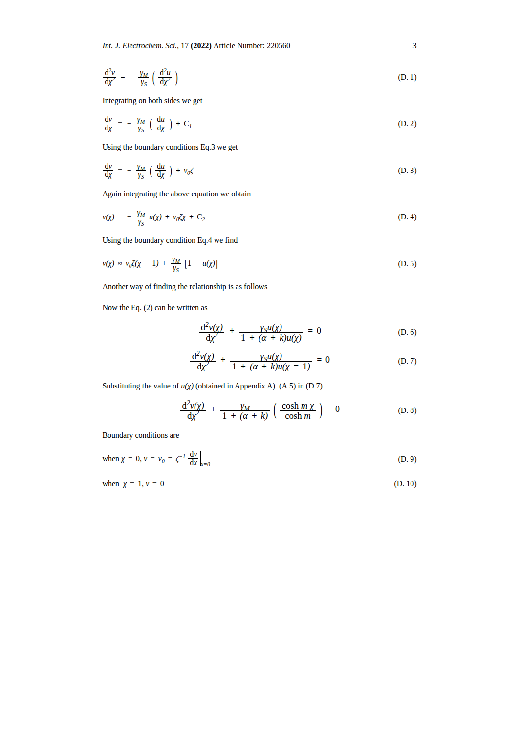Int. J. Electrochem. Sci., 17 (2022) Article Number: 220560
3
d2v dχ2 = − γM γS ( d2u dχ2 )
(D. 1)
Integrating on both sides we get
dv dχ = − γM γS ( du dχ ) + C1
(D. 2)
Using the boundary conditions Eq.3 we get
dv dχ = − γM γS ( du dχ ) + v0ζ
(D. 3)
Again integrating the above equation we obtain
v(χ) = − γM γS u(χ) + v0ζχ + C2
(D. 4)
Using the boundary condition Eq.4 we find
v(χ) ≈ v0ζ(χ − 1) + γM γS [1 − u(χ)]
(D. 5)
Another way of finding the relationship is as follows
Now the Eq. (2) can be written as
d2v(χ) dχ2 + γSu(χ) 1 + (α + k)u(χ) = 0
(D. 6)
d2v(χ) dχ2 + γSu(χ) 1 + (α + k)u(χ = 1) = 0
(D. 7)
Substituting the value of u(χ) (obtained in Appendix A) (A.5) in (D.7)
d2v(χ) dχ2 + γM 1 + (α + k) ( cosh m χ cosh m ) = 0
(D. 8)
Boundary conditions are
when χ = 0, v = v0 = ζ−1 dv dx x=0
(D. 9)
when χ = 1, v = 0
(D. 10)